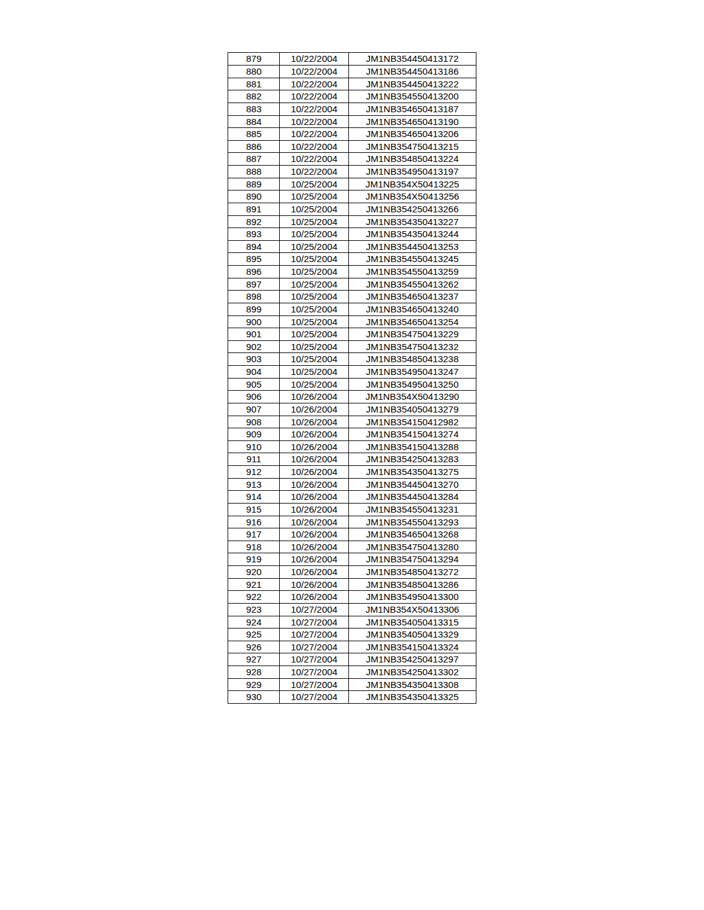| 879 | 10/22/2004 | JM1NB354450413172 |
| 880 | 10/22/2004 | JM1NB354450413186 |
| 881 | 10/22/2004 | JM1NB354450413222 |
| 882 | 10/22/2004 | JM1NB354550413200 |
| 883 | 10/22/2004 | JM1NB354650413187 |
| 884 | 10/22/2004 | JM1NB354650413190 |
| 885 | 10/22/2004 | JM1NB354650413206 |
| 886 | 10/22/2004 | JM1NB354750413215 |
| 887 | 10/22/2004 | JM1NB354850413224 |
| 888 | 10/22/2004 | JM1NB354950413197 |
| 889 | 10/25/2004 | JM1NB354X50413225 |
| 890 | 10/25/2004 | JM1NB354X50413256 |
| 891 | 10/25/2004 | JM1NB354250413266 |
| 892 | 10/25/2004 | JM1NB354350413227 |
| 893 | 10/25/2004 | JM1NB354350413244 |
| 894 | 10/25/2004 | JM1NB354450413253 |
| 895 | 10/25/2004 | JM1NB354550413245 |
| 896 | 10/25/2004 | JM1NB354550413259 |
| 897 | 10/25/2004 | JM1NB354550413262 |
| 898 | 10/25/2004 | JM1NB354650413237 |
| 899 | 10/25/2004 | JM1NB354650413240 |
| 900 | 10/25/2004 | JM1NB354650413254 |
| 901 | 10/25/2004 | JM1NB354750413229 |
| 902 | 10/25/2004 | JM1NB354750413232 |
| 903 | 10/25/2004 | JM1NB354850413238 |
| 904 | 10/25/2004 | JM1NB354950413247 |
| 905 | 10/25/2004 | JM1NB354950413250 |
| 906 | 10/26/2004 | JM1NB354X50413290 |
| 907 | 10/26/2004 | JM1NB354050413279 |
| 908 | 10/26/2004 | JM1NB354150412982 |
| 909 | 10/26/2004 | JM1NB354150413274 |
| 910 | 10/26/2004 | JM1NB354150413288 |
| 911 | 10/26/2004 | JM1NB354250413283 |
| 912 | 10/26/2004 | JM1NB354350413275 |
| 913 | 10/26/2004 | JM1NB354450413270 |
| 914 | 10/26/2004 | JM1NB354450413284 |
| 915 | 10/26/2004 | JM1NB354550413231 |
| 916 | 10/26/2004 | JM1NB354550413293 |
| 917 | 10/26/2004 | JM1NB354650413268 |
| 918 | 10/26/2004 | JM1NB354750413280 |
| 919 | 10/26/2004 | JM1NB354750413294 |
| 920 | 10/26/2004 | JM1NB354850413272 |
| 921 | 10/26/2004 | JM1NB354850413286 |
| 922 | 10/26/2004 | JM1NB354950413300 |
| 923 | 10/27/2004 | JM1NB354X50413306 |
| 924 | 10/27/2004 | JM1NB354050413315 |
| 925 | 10/27/2004 | JM1NB354050413329 |
| 926 | 10/27/2004 | JM1NB354150413324 |
| 927 | 10/27/2004 | JM1NB354250413297 |
| 928 | 10/27/2004 | JM1NB354250413302 |
| 929 | 10/27/2004 | JM1NB354350413308 |
| 930 | 10/27/2004 | JM1NB354350413325 |